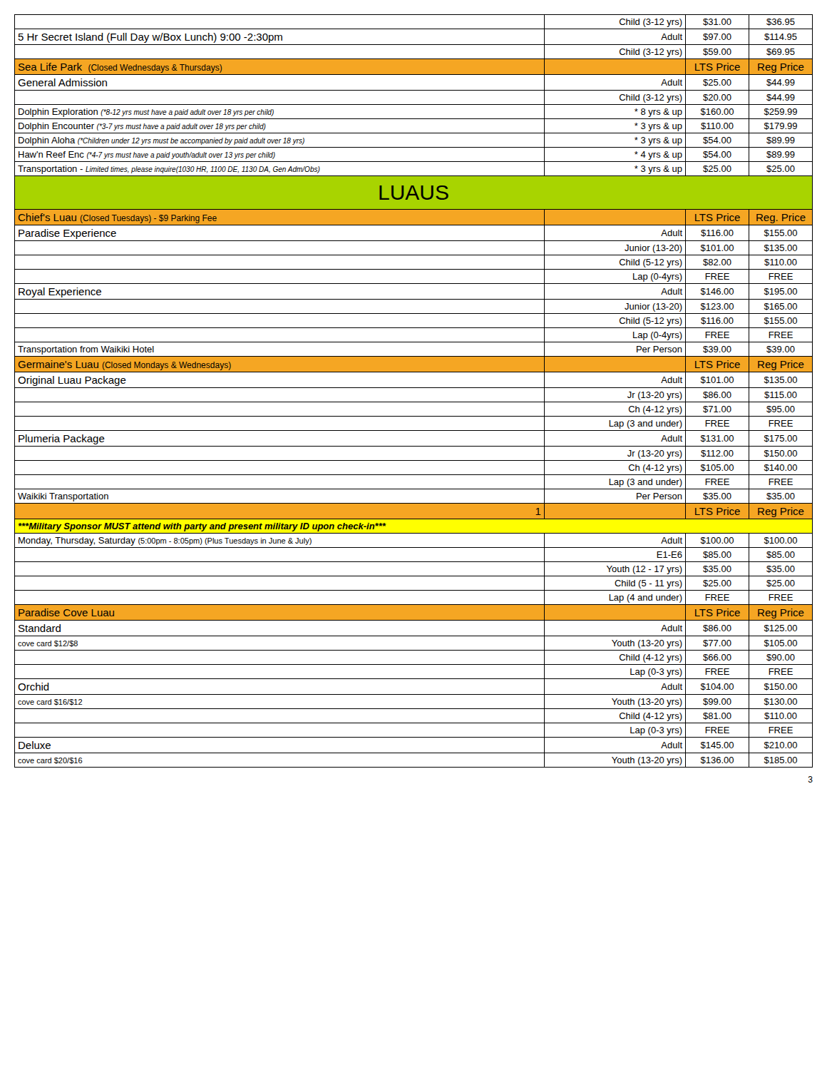| | Child (3-12 yrs) | $31.00 | $36.95 |
| 5 Hr Secret Island (Full Day w/Box Lunch) 9:00 -2:30pm | Adult | $97.00 | $114.95 |
| | Child (3-12 yrs) | $59.00 | $69.95 |
| Sea Life Park (Closed Wednesdays & Thursdays) | | LTS Price | Reg Price |
| General Admission | Adult | $25.00 | $44.99 |
| | Child (3-12 yrs) | $20.00 | $44.99 |
| Dolphin Exploration (*8-12 yrs must have a paid adult over 18 yrs per child) | * 8 yrs & up | $160.00 | $259.99 |
| Dolphin Encounter (*3-7 yrs must have a paid adult over 18 yrs per child) | * 3 yrs & up | $110.00 | $179.99 |
| Dolphin Aloha (*Children under 12 yrs must be accompanied by paid adult over 18 yrs) | * 3 yrs & up | $54.00 | $89.99 |
| Haw'n Reef Enc (*4-7 yrs must have a paid youth/adult over 13 yrs per child) | * 4 yrs & up | $54.00 | $89.99 |
| Transportation - Limited times, please inquire(1030 HR, 1100 DE, 1130 DA, Gen Adm/Obs) | * 3 yrs & up | $25.00 | $25.00 |
| LUAUS |
| Chief's Luau (Closed Tuesdays) - $9 Parking Fee | | LTS Price | Reg. Price |
| Paradise Experience | Adult | $116.00 | $155.00 |
| | Junior (13-20) | $101.00 | $135.00 |
| | Child (5-12 yrs) | $82.00 | $110.00 |
| | Lap (0-4yrs) | FREE | FREE |
| Royal Experience | Adult | $146.00 | $195.00 |
| | Junior (13-20) | $123.00 | $165.00 |
| | Child (5-12 yrs) | $116.00 | $155.00 |
| | Lap (0-4yrs) | FREE | FREE |
| Transportation from Waikiki Hotel | Per Person | $39.00 | $39.00 |
| Germaine's Luau (Closed Mondays & Wednesdays) | | LTS Price | Reg Price |
| Original Luau Package | Adult | $101.00 | $135.00 |
| | Jr (13-20 yrs) | $86.00 | $115.00 |
| | Ch (4-12 yrs) | $71.00 | $95.00 |
| | Lap (3 and under) | FREE | FREE |
| Plumeria Package | Adult | $131.00 | $175.00 |
| | Jr (13-20 yrs) | $112.00 | $150.00 |
| | Ch (4-12 yrs) | $105.00 | $140.00 |
| | Lap (3 and under) | FREE | FREE |
| Waikiki Transportation | Per Person | $35.00 | $35.00 |
| 1 | | LTS Price | Reg Price |
| ***Military Sponsor MUST attend with party and present military ID upon check-in*** |
| Monday, Thursday, Saturday (5:00pm - 8:05pm) (Plus Tuesdays in June & July) | Adult | $100.00 | $100.00 |
| | E1-E6 | $85.00 | $85.00 |
| | Youth (12 - 17 yrs) | $35.00 | $35.00 |
| | Child (5 - 11 yrs) | $25.00 | $25.00 |
| | Lap (4 and under) | FREE | FREE |
| Paradise Cove Luau | | LTS Price | Reg Price |
| Standard | Adult | $86.00 | $125.00 |
| cove card $12/$8 | Youth (13-20 yrs) | $77.00 | $105.00 |
| | Child (4-12 yrs) | $66.00 | $90.00 |
| | Lap (0-3 yrs) | FREE | FREE |
| Orchid | Adult | $104.00 | $150.00 |
| cove card $16/$12 | Youth (13-20 yrs) | $99.00 | $130.00 |
| | Child (4-12 yrs) | $81.00 | $110.00 |
| | Lap (0-3 yrs) | FREE | FREE |
| Deluxe | Adult | $145.00 | $210.00 |
| cove card $20/$16 | Youth (13-20 yrs) | $136.00 | $185.00 |
3